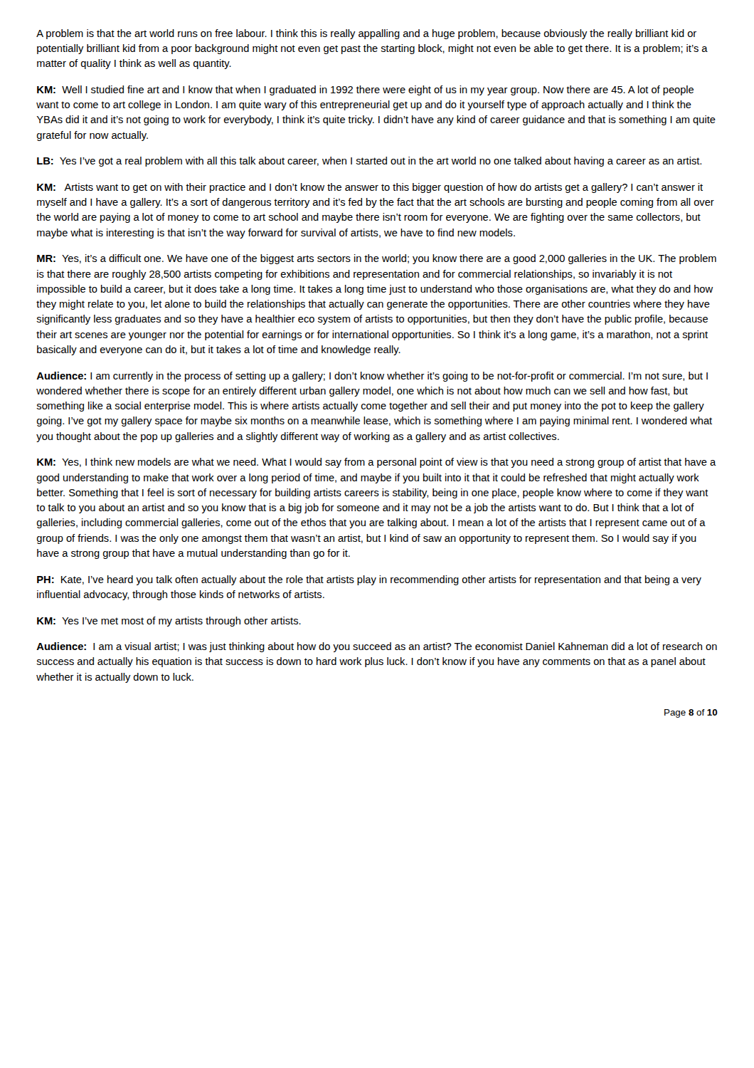A problem is that the art world runs on free labour. I think this is really appalling and a huge problem, because obviously the really brilliant kid or potentially brilliant kid from a poor background might not even get past the starting block, might not even be able to get there. It is a problem; it’s a matter of quality I think as well as quantity.
KM: Well I studied fine art and I know that when I graduated in 1992 there were eight of us in my year group. Now there are 45. A lot of people want to come to art college in London. I am quite wary of this entrepreneurial get up and do it yourself type of approach actually and I think the YBAs did it and it’s not going to work for everybody, I think it’s quite tricky. I didn’t have any kind of career guidance and that is something I am quite grateful for now actually.
LB: Yes I’ve got a real problem with all this talk about career, when I started out in the art world no one talked about having a career as an artist.
KM: Artists want to get on with their practice and I don’t know the answer to this bigger question of how do artists get a gallery? I can’t answer it myself and I have a gallery. It’s a sort of dangerous territory and it’s fed by the fact that the art schools are bursting and people coming from all over the world are paying a lot of money to come to art school and maybe there isn’t room for everyone. We are fighting over the same collectors, but maybe what is interesting is that isn’t the way forward for survival of artists, we have to find new models.
MR: Yes, it’s a difficult one. We have one of the biggest arts sectors in the world; you know there are a good 2,000 galleries in the UK. The problem is that there are roughly 28,500 artists competing for exhibitions and representation and for commercial relationships, so invariably it is not impossible to build a career, but it does take a long time. It takes a long time just to understand who those organisations are, what they do and how they might relate to you, let alone to build the relationships that actually can generate the opportunities. There are other countries where they have significantly less graduates and so they have a healthier eco system of artists to opportunities, but then they don’t have the public profile, because their art scenes are younger nor the potential for earnings or for international opportunities. So I think it’s a long game, it’s a marathon, not a sprint basically and everyone can do it, but it takes a lot of time and knowledge really.
Audience: I am currently in the process of setting up a gallery; I don’t know whether it’s going to be not-for-profit or commercial. I’m not sure, but I wondered whether there is scope for an entirely different urban gallery model, one which is not about how much can we sell and how fast, but something like a social enterprise model. This is where artists actually come together and sell their and put money into the pot to keep the gallery going. I’ve got my gallery space for maybe six months on a meanwhile lease, which is something where I am paying minimal rent. I wondered what you thought about the pop up galleries and a slightly different way of working as a gallery and as artist collectives.
KM: Yes, I think new models are what we need. What I would say from a personal point of view is that you need a strong group of artist that have a good understanding to make that work over a long period of time, and maybe if you built into it that it could be refreshed that might actually work better. Something that I feel is sort of necessary for building artists careers is stability, being in one place, people know where to come if they want to talk to you about an artist and so you know that is a big job for someone and it may not be a job the artists want to do. But I think that a lot of galleries, including commercial galleries, come out of the ethos that you are talking about. I mean a lot of the artists that I represent came out of a group of friends. I was the only one amongst them that wasn’t an artist, but I kind of saw an opportunity to represent them. So I would say if you have a strong group that have a mutual understanding than go for it.
PH: Kate, I’ve heard you talk often actually about the role that artists play in recommending other artists for representation and that being a very influential advocacy, through those kinds of networks of artists.
KM: Yes I’ve met most of my artists through other artists.
Audience: I am a visual artist; I was just thinking about how do you succeed as an artist? The economist Daniel Kahneman did a lot of research on success and actually his equation is that success is down to hard work plus luck. I don’t know if you have any comments on that as a panel about whether it is actually down to luck.
Page 8 of 10